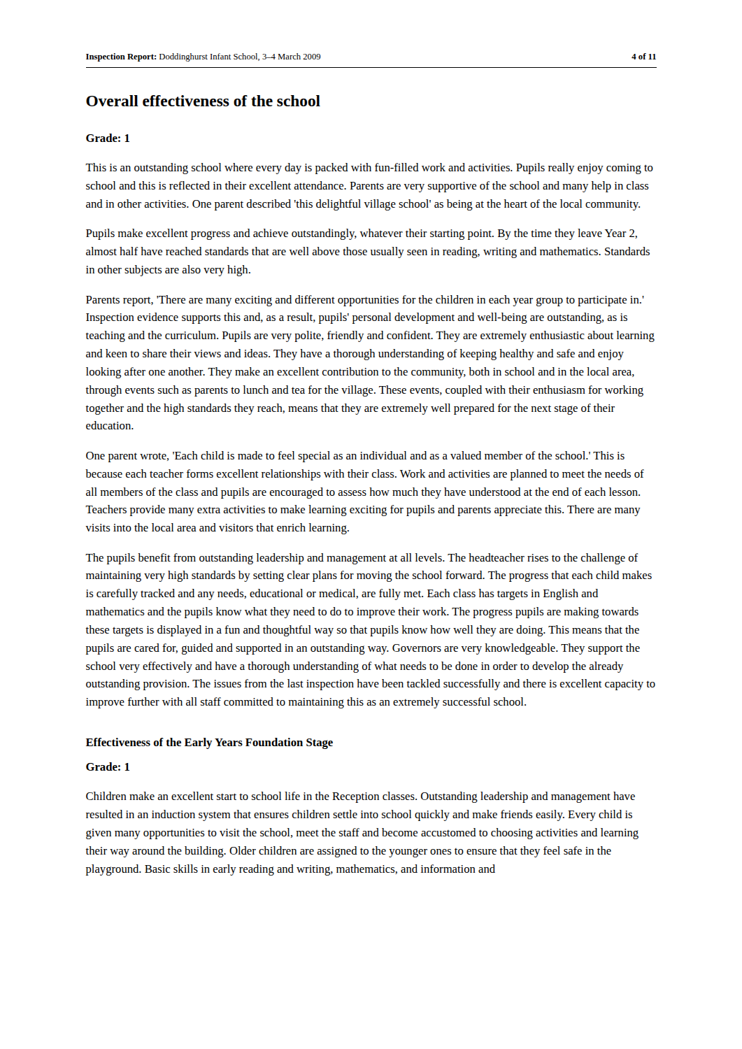Inspection Report: Doddinghurst Infant School, 3–4 March 2009 4 of 11
Overall effectiveness of the school
Grade: 1
This is an outstanding school where every day is packed with fun-filled work and activities. Pupils really enjoy coming to school and this is reflected in their excellent attendance. Parents are very supportive of the school and many help in class and in other activities. One parent described 'this delightful village school' as being at the heart of the local community.
Pupils make excellent progress and achieve outstandingly, whatever their starting point. By the time they leave Year 2, almost half have reached standards that are well above those usually seen in reading, writing and mathematics. Standards in other subjects are also very high.
Parents report, 'There are many exciting and different opportunities for the children in each year group to participate in.' Inspection evidence supports this and, as a result, pupils' personal development and well-being are outstanding, as is teaching and the curriculum. Pupils are very polite, friendly and confident. They are extremely enthusiastic about learning and keen to share their views and ideas. They have a thorough understanding of keeping healthy and safe and enjoy looking after one another. They make an excellent contribution to the community, both in school and in the local area, through events such as parents to lunch and tea for the village. These events, coupled with their enthusiasm for working together and the high standards they reach, means that they are extremely well prepared for the next stage of their education.
One parent wrote, 'Each child is made to feel special as an individual and as a valued member of the school.' This is because each teacher forms excellent relationships with their class. Work and activities are planned to meet the needs of all members of the class and pupils are encouraged to assess how much they have understood at the end of each lesson. Teachers provide many extra activities to make learning exciting for pupils and parents appreciate this. There are many visits into the local area and visitors that enrich learning.
The pupils benefit from outstanding leadership and management at all levels. The headteacher rises to the challenge of maintaining very high standards by setting clear plans for moving the school forward. The progress that each child makes is carefully tracked and any needs, educational or medical, are fully met. Each class has targets in English and mathematics and the pupils know what they need to do to improve their work. The progress pupils are making towards these targets is displayed in a fun and thoughtful way so that pupils know how well they are doing. This means that the pupils are cared for, guided and supported in an outstanding way. Governors are very knowledgeable. They support the school very effectively and have a thorough understanding of what needs to be done in order to develop the already outstanding provision. The issues from the last inspection have been tackled successfully and there is excellent capacity to improve further with all staff committed to maintaining this as an extremely successful school.
Effectiveness of the Early Years Foundation Stage
Grade: 1
Children make an excellent start to school life in the Reception classes. Outstanding leadership and management have resulted in an induction system that ensures children settle into school quickly and make friends easily. Every child is given many opportunities to visit the school, meet the staff and become accustomed to choosing activities and learning their way around the building. Older children are assigned to the younger ones to ensure that they feel safe in the playground. Basic skills in early reading and writing, mathematics, and information and